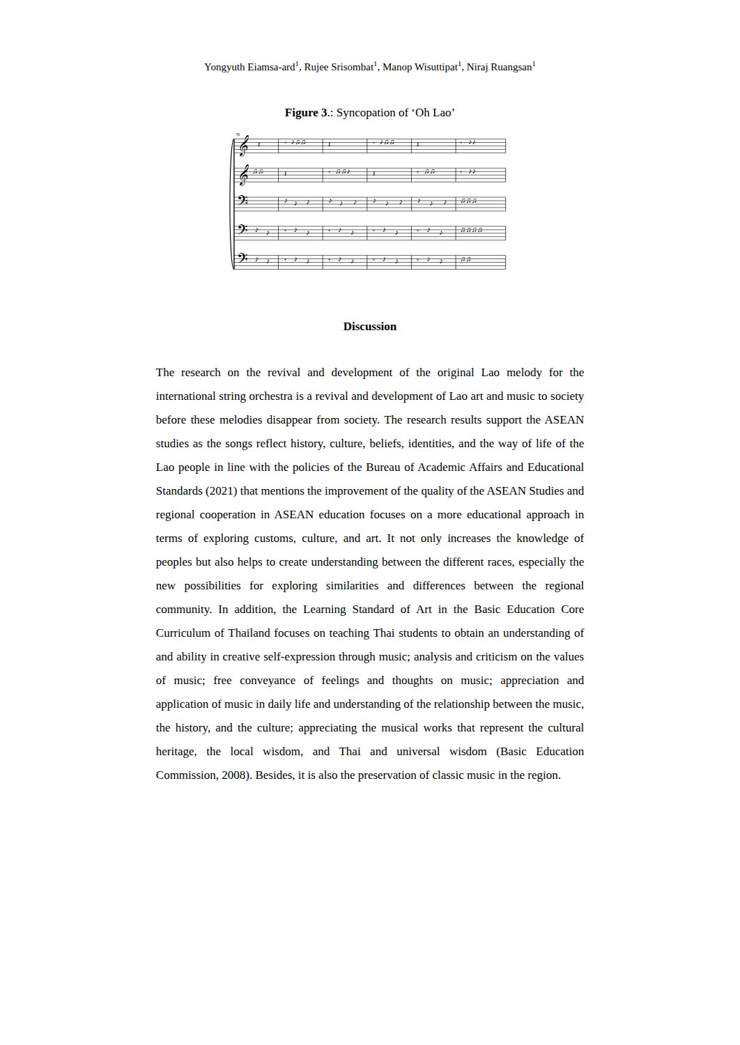Yongyuth Eiamsa-ard1, Rujee Srisombat1, Manop Wisuttipat1, Niraj Ruangsan1
Figure 3.: Syncopation of ‘Oh Lao’
76 𝄞 𝄞 𝄢 𝄢 𝄢 𝄽 𝄾 ♪♫♫ 𝄽 𝄾 ♪♫♫ 𝄽 𝄾 ♪♪ 𝄾 ♫♫ 𝄽 𝄾 ♫♫♪ 𝄽 𝄾 ♫♫ 𝄾 ♪♪ 𝅗𝅥 ♪ ♪ ♪ ♪ ♪ ♪ ♪ ♪ ♪ ♪ ♪ ♪ ♫♫♫ 𝄾 ♪ ♪ 𝄾 ♪ ♪ 𝄾 ♪ ♪ 𝄾 ♪ ♪ 𝄾 ♪ ♪ ♫♫♫♫ 𝄾 ♪ ♪ 𝄾 ♪ ♪ 𝄾 ♪ ♪ 𝄾 ♪ ♪ 𝄾 ♪ ♪ ♫♫
Discussion
The research on the revival and development of the original Lao melody for the international string orchestra is a revival and development of Lao art and music to society before these melodies disappear from society. The research results support the ASEAN studies as the songs reflect history, culture, beliefs, identities, and the way of life of the Lao people in line with the policies of the Bureau of Academic Affairs and Educational Standards (2021) that mentions the improvement of the quality of the ASEAN Studies and regional cooperation in ASEAN education focuses on a more educational approach in terms of exploring customs, culture, and art. It not only increases the knowledge of peoples but also helps to create understanding between the different races, especially the new possibilities for exploring similarities and differences between the regional community. In addition, the Learning Standard of Art in the Basic Education Core Curriculum of Thailand focuses on teaching Thai students to obtain an understanding of and ability in creative self-expression through music; analysis and criticism on the values of music; free conveyance of feelings and thoughts on music; appreciation and application of music in daily life and understanding of the relationship between the music, the history, and the culture; appreciating the musical works that represent the cultural heritage, the local wisdom, and Thai and universal wisdom (Basic Education Commission, 2008). Besides, it is also the preservation of classic music in the region.